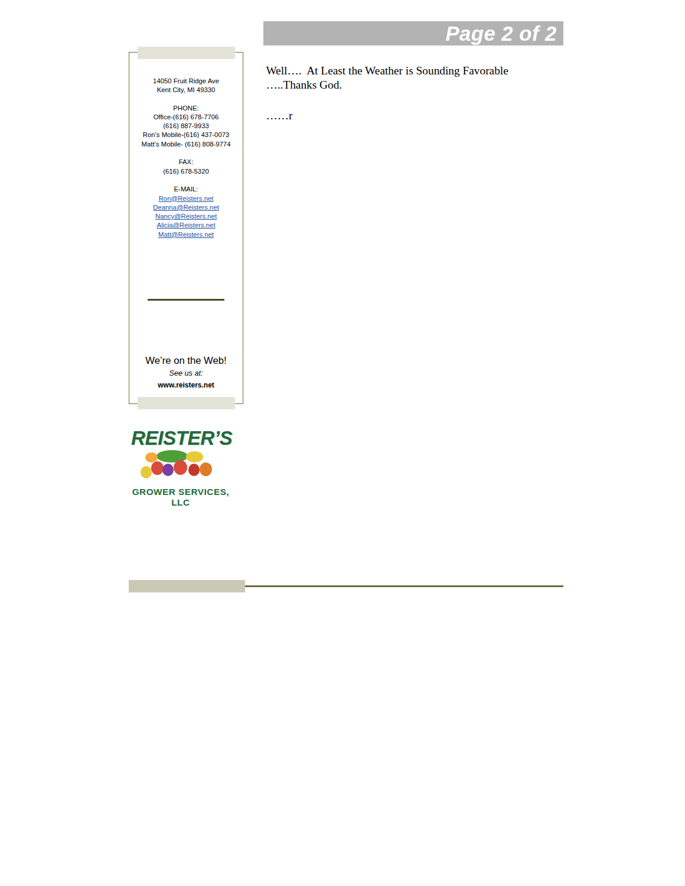Page 2 of 2
14050 Fruit Ridge Ave
Kent City, MI 49330
PHONE:
Office-(616) 678-7706
(616) 887-9933
Ron’s Mobile-(616) 437-0073
Matt’s Mobile- (616) 808-9774
FAX:
(616) 678-5320
E-MAIL:
Ron@Reisters.net
Deanna@Reisters.net
Nancy@Reisters.net
Alicia@Reisters.net
Matt@Reisters.net
We’re on the Web!
See us at:
www.reisters.net
Well…. At Least the Weather is Sounding Favorable …..Thanks God.
……r
REISTER’S
GROWER SERVICES, LLC